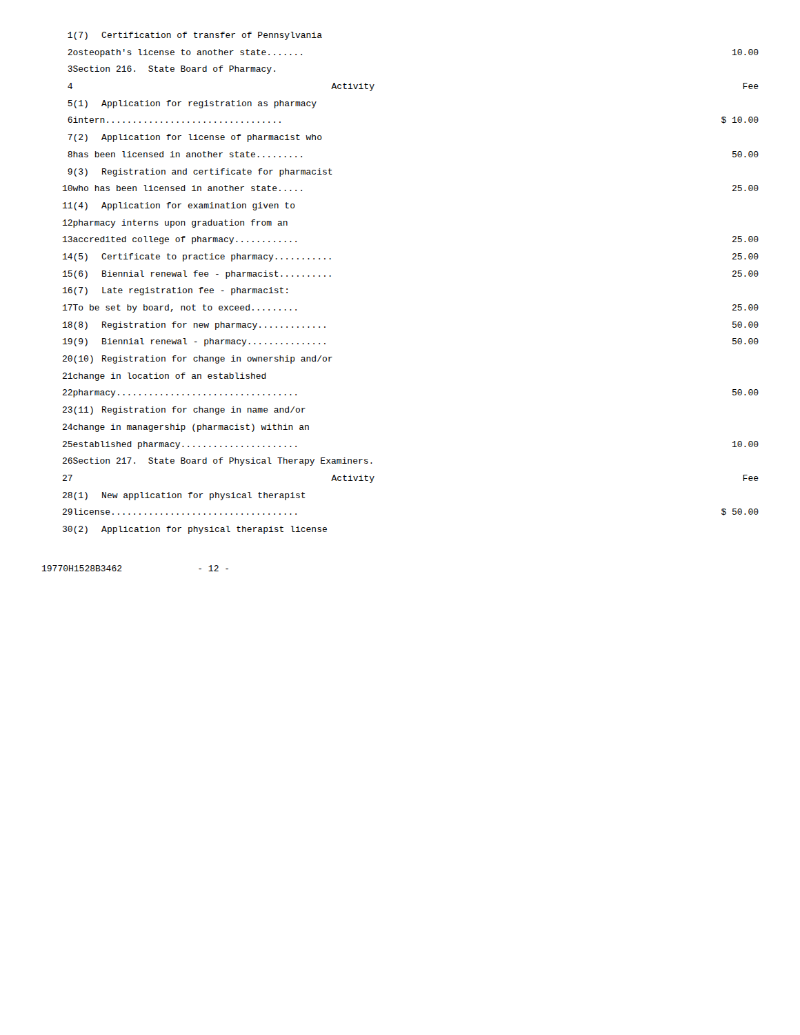| 1 | (7) Certification of transfer of Pennsylvania | |
| 2 | osteopath's license to another state....... | 10.00 |
| 3 | Section 216. State Board of Pharmacy. | |
| 4 | Activity | Fee |
| 5 | (1) Application for registration as pharmacy | |
| 6 | intern................................. | $ 10.00 |
| 7 | (2) Application for license of pharmacist who | |
| 8 | has been licensed in another state......... | 50.00 |
| 9 | (3) Registration and certificate for pharmacist | |
| 10 | who has been licensed in another state..... | 25.00 |
| 11 | (4) Application for examination given to | |
| 12 | pharmacy interns upon graduation from an | |
| 13 | accredited college of pharmacy............ | 25.00 |
| 14 | (5) Certificate to practice pharmacy........... | 25.00 |
| 15 | (6) Biennial renewal fee - pharmacist.......... | 25.00 |
| 16 | (7) Late registration fee - pharmacist: | |
| 17 | To be set by board, not to exceed......... | 25.00 |
| 18 | (8) Registration for new pharmacy............. | 50.00 |
| 19 | (9) Biennial renewal - pharmacy............... | 50.00 |
| 20 | (10) Registration for change in ownership and/or | |
| 21 | change in location of an established | |
| 22 | pharmacy.................................. | 50.00 |
| 23 | (11) Registration for change in name and/or | |
| 24 | change in managership (pharmacist) within an | |
| 25 | established pharmacy...................... | 10.00 |
| 26 | Section 217. State Board of Physical Therapy Examiners. | |
| 27 | Activity | Fee |
| 28 | (1) New application for physical therapist | |
| 29 | license................................... | $ 50.00 |
| 30 | (2) Application for physical therapist license | |
19770H1528B3462 - 12 -